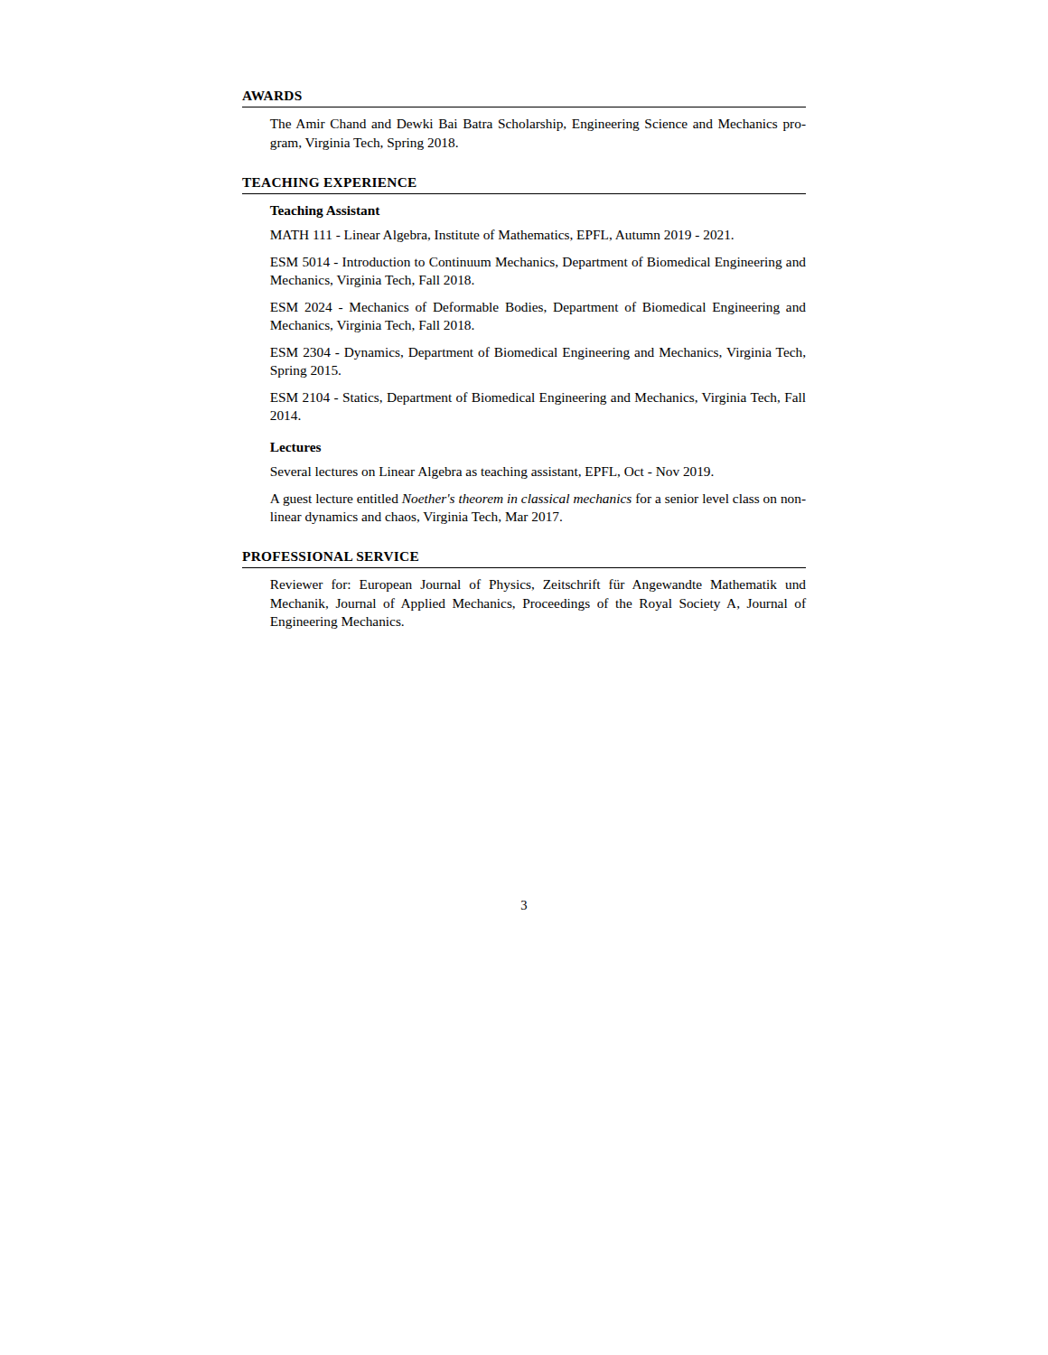Awards
The Amir Chand and Dewki Bai Batra Scholarship, Engineering Science and Mechanics program, Virginia Tech, Spring 2018.
Teaching Experience
Teaching Assistant
MATH 111 - Linear Algebra, Institute of Mathematics, EPFL, Autumn 2019 - 2021.
ESM 5014 - Introduction to Continuum Mechanics, Department of Biomedical Engineering and Mechanics, Virginia Tech, Fall 2018.
ESM 2024 - Mechanics of Deformable Bodies, Department of Biomedical Engineering and Mechanics, Virginia Tech, Fall 2018.
ESM 2304 - Dynamics, Department of Biomedical Engineering and Mechanics, Virginia Tech, Spring 2015.
ESM 2104 - Statics, Department of Biomedical Engineering and Mechanics, Virginia Tech, Fall 2014.
Lectures
Several lectures on Linear Algebra as teaching assistant, EPFL, Oct - Nov 2019.
A guest lecture entitled Noether's theorem in classical mechanics for a senior level class on nonlinear dynamics and chaos, Virginia Tech, Mar 2017.
Professional Service
Reviewer for: European Journal of Physics, Zeitschrift für Angewandte Mathematik und Mechanik, Journal of Applied Mechanics, Proceedings of the Royal Society A, Journal of Engineering Mechanics.
3